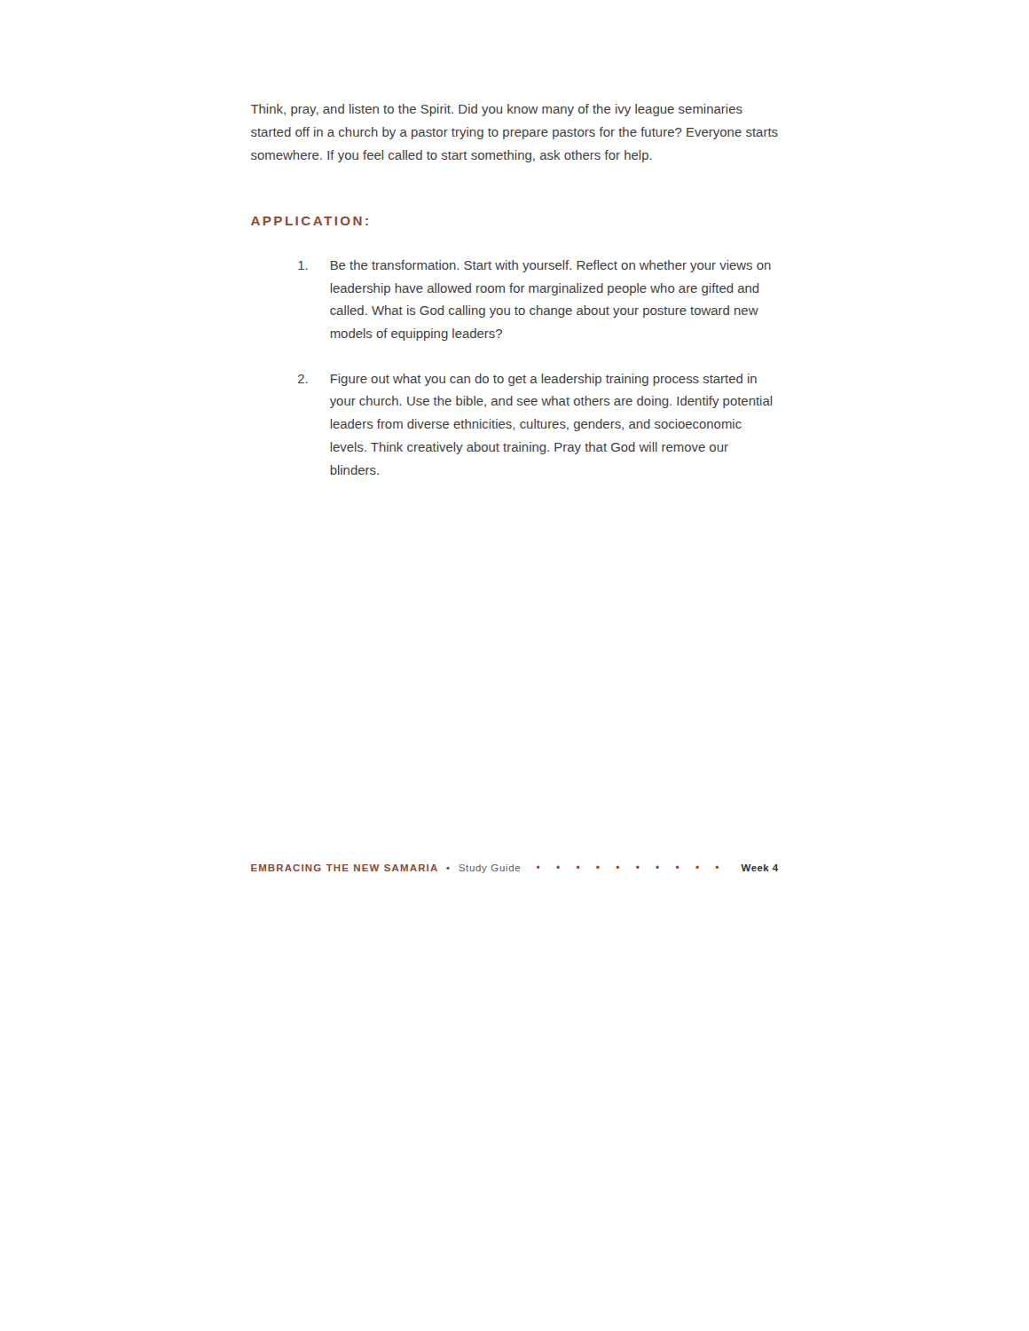Think, pray, and listen to the Spirit. Did you know many of the ivy league seminaries started off in a church by a pastor trying to prepare pastors for the future? Everyone starts somewhere. If you feel called to start something, ask others for help.
Application:
Be the transformation. Start with yourself. Reflect on whether your views on leadership have allowed room for marginalized people who are gifted and called. What is God calling you to change about your posture toward new models of equipping leaders?
Figure out what you can do to get a leadership training process started in your church. Use the bible, and see what others are doing. Identify potential leaders from diverse ethnicities, cultures, genders, and socioeconomic levels. Think creatively about training. Pray that God will remove our blinders.
EMBRACING THE NEW SAMARIA • Study Guide • • • • • • • • • • • • • Week 4